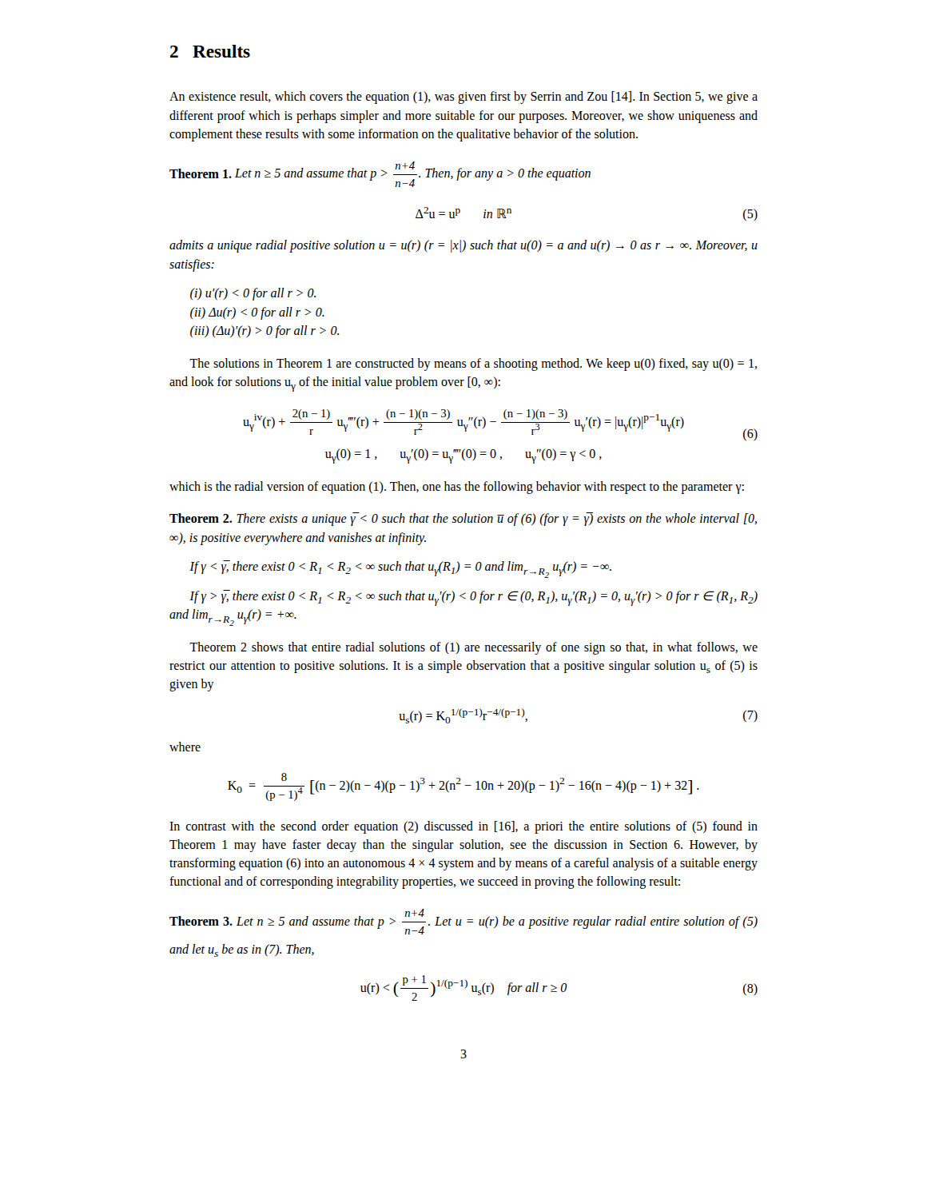2 Results
An existence result, which covers the equation (1), was given first by Serrin and Zou [14]. In Section 5, we give a different proof which is perhaps simpler and more suitable for our purposes. Moreover, we show uniqueness and complement these results with some information on the qualitative behavior of the solution.
Theorem 1. Let n ≥ 5 and assume that p > n+4 n−4. Then, for any a > 0 the equation
Δ2u = up in ℝn (5)
admits a unique radial positive solution u = u(r) (r = |x|) such that u(0) = a and u(r) → 0 as r → ∞. Moreover, u satisfies:
(i) u′(r) < 0 for all r > 0.
(ii) Δu(r) < 0 for all r > 0.
(iii) (Δu)′(r) > 0 for all r > 0.
The solutions in Theorem 1 are constructed by means of a shooting method. We keep u(0) fixed, say u(0) = 1, and look for solutions uγ of the initial value problem over [0, ∞):
uγiv(r) + 2(n − 1) r uγ‴′(r) + (n − 1)(n − 3) r2 uγ″(r) − (n − 1)(n − 3) r3 uγ′(r) = |uγ(r)|p−1uγ(r) uγ(0) = 1 , uγ′(0) = uγ‴′(0) = 0 , uγ″(0) = γ < 0 , (6)
which is the radial version of equation (1). Then, one has the following behavior with respect to the parameter γ:
Theorem 2. There exists a unique γ̅ < 0 such that the solution u̅ of (6) (for γ = γ̅) exists on the whole interval [0, ∞), is positive everywhere and vanishes at infinity.
If γ < γ̅, there exist 0 < R1 < R2 < ∞ such that uγ(R1) = 0 and limr→R2 uγ(r) = −∞.
If γ > γ̅, there exist 0 < R1 < R2 < ∞ such that uγ′(r) < 0 for r ∈ (0, R1), uγ′(R1) = 0, uγ′(r) > 0 for r ∈ (R1, R2) and limr→R2 uγ(r) = +∞.
Theorem 2 shows that entire radial solutions of (1) are necessarily of one sign so that, in what follows, we restrict our attention to positive solutions. It is a simple observation that a positive singular solution us of (5) is given by
us(r) = K01/(p−1)r−4/(p−1), (7)
where
K0 = 8(p − 1)4 [(n − 2)(n − 4)(p − 1)3 + 2(n2 − 10n + 20)(p − 1)2 − 16(n − 4)(p − 1) + 32] .
In contrast with the second order equation (2) discussed in [16], a priori the entire solutions of (5) found in Theorem 1 may have faster decay than the singular solution, see the discussion in Section 6. However, by transforming equation (6) into an autonomous 4 × 4 system and by means of a careful analysis of a suitable energy functional and of corresponding integrability properties, we succeed in proving the following result:
Theorem 3. Let n ≥ 5 and assume that p > n+4 n−4. Let u = u(r) be a positive regular radial entire solution of (5) and let us be as in (7). Then,
u(r) < (p + 12)1/(p−1) us(r) for all r ≥ 0 (8)
3